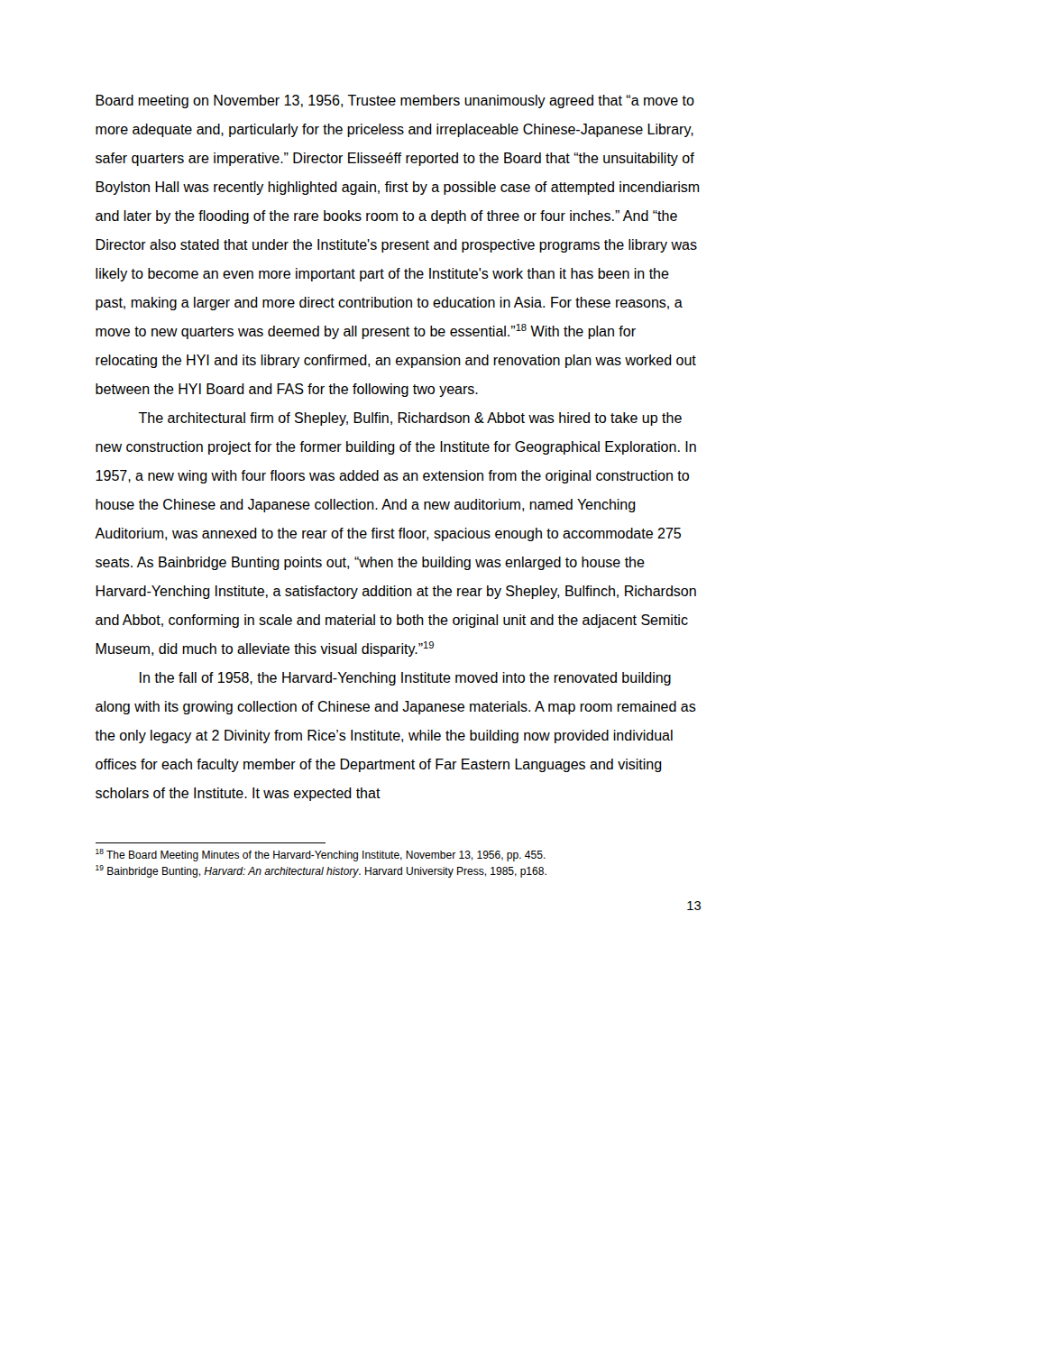Board meeting on November 13, 1956, Trustee members unanimously agreed that “a move to more adequate and, particularly for the priceless and irreplaceable Chinese-Japanese Library, safer quarters are imperative.” Director Elisseéff reported to the Board that “the unsuitability of Boylston Hall was recently highlighted again, first by a possible case of attempted incendiarism and later by the flooding of the rare books room to a depth of three or four inches.” And “the Director also stated that under the Institute's present and prospective programs the library was likely to become an even more important part of the Institute's work than it has been in the past, making a larger and more direct contribution to education in Asia. For these reasons, a move to new quarters was deemed by all present to be essential.”18 With the plan for relocating the HYI and its library confirmed, an expansion and renovation plan was worked out between the HYI Board and FAS for the following two years.
The architectural firm of Shepley, Bulfin, Richardson & Abbot was hired to take up the new construction project for the former building of the Institute for Geographical Exploration. In 1957, a new wing with four floors was added as an extension from the original construction to house the Chinese and Japanese collection. And a new auditorium, named Yenching Auditorium, was annexed to the rear of the first floor, spacious enough to accommodate 275 seats. As Bainbridge Bunting points out, “when the building was enlarged to house the Harvard-Yenching Institute, a satisfactory addition at the rear by Shepley, Bulfinch, Richardson and Abbot, conforming in scale and material to both the original unit and the adjacent Semitic Museum, did much to alleviate this visual disparity.”19
In the fall of 1958, the Harvard-Yenching Institute moved into the renovated building along with its growing collection of Chinese and Japanese materials. A map room remained as the only legacy at 2 Divinity from Rice’s Institute, while the building now provided individual offices for each faculty member of the Department of Far Eastern Languages and visiting scholars of the Institute. It was expected that
18 The Board Meeting Minutes of the Harvard-Yenching Institute, November 13, 1956, pp. 455.
19 Bainbridge Bunting, Harvard: An architectural history. Harvard University Press, 1985, p168.
13